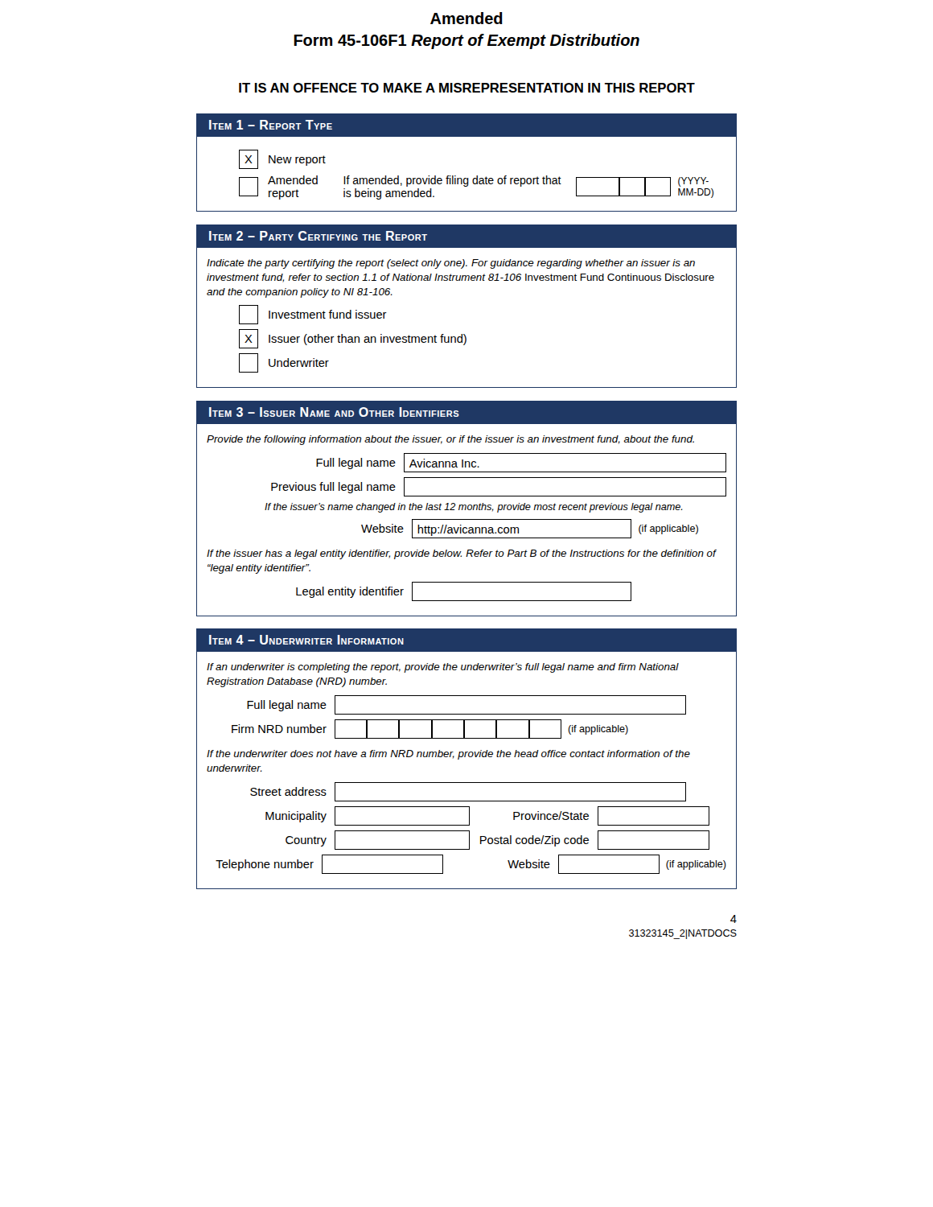Amended
Form 45-106F1 Report of Exempt Distribution
IT IS AN OFFENCE TO MAKE A MISREPRESENTATION IN THIS REPORT
Item 1 – Report Type
X New report
Amended report If amended, provide filing date of report that is being amended. (YYYY-MM-DD)
Item 2 – Party Certifying the Report
Indicate the party certifying the report (select only one). For guidance regarding whether an issuer is an investment fund, refer to section 1.1 of National Instrument 81-106 Investment Fund Continuous Disclosure and the companion policy to NI 81-106.
Investment fund issuer
X Issuer (other than an investment fund)
Underwriter
Item 3 – Issuer Name and Other Identifiers
Provide the following information about the issuer, or if the issuer is an investment fund, about the fund.
Full legal name Avicanna Inc.
Previous full legal name
If the issuer’s name changed in the last 12 months, provide most recent previous legal name.
Website http://avicanna.com (if applicable)
If the issuer has a legal entity identifier, provide below. Refer to Part B of the Instructions for the definition of “legal entity identifier”.
Legal entity identifier
Item 4 – Underwriter Information
If an underwriter is completing the report, provide the underwriter’s full legal name and firm National Registration Database (NRD) number.
Full legal name
Firm NRD number (if applicable)
If the underwriter does not have a firm NRD number, provide the head office contact information of the underwriter.
Street address
Municipality Province/State
Country Postal code/Zip code
Telephone number Website (if applicable)
4
31323145_2|NATDOCS